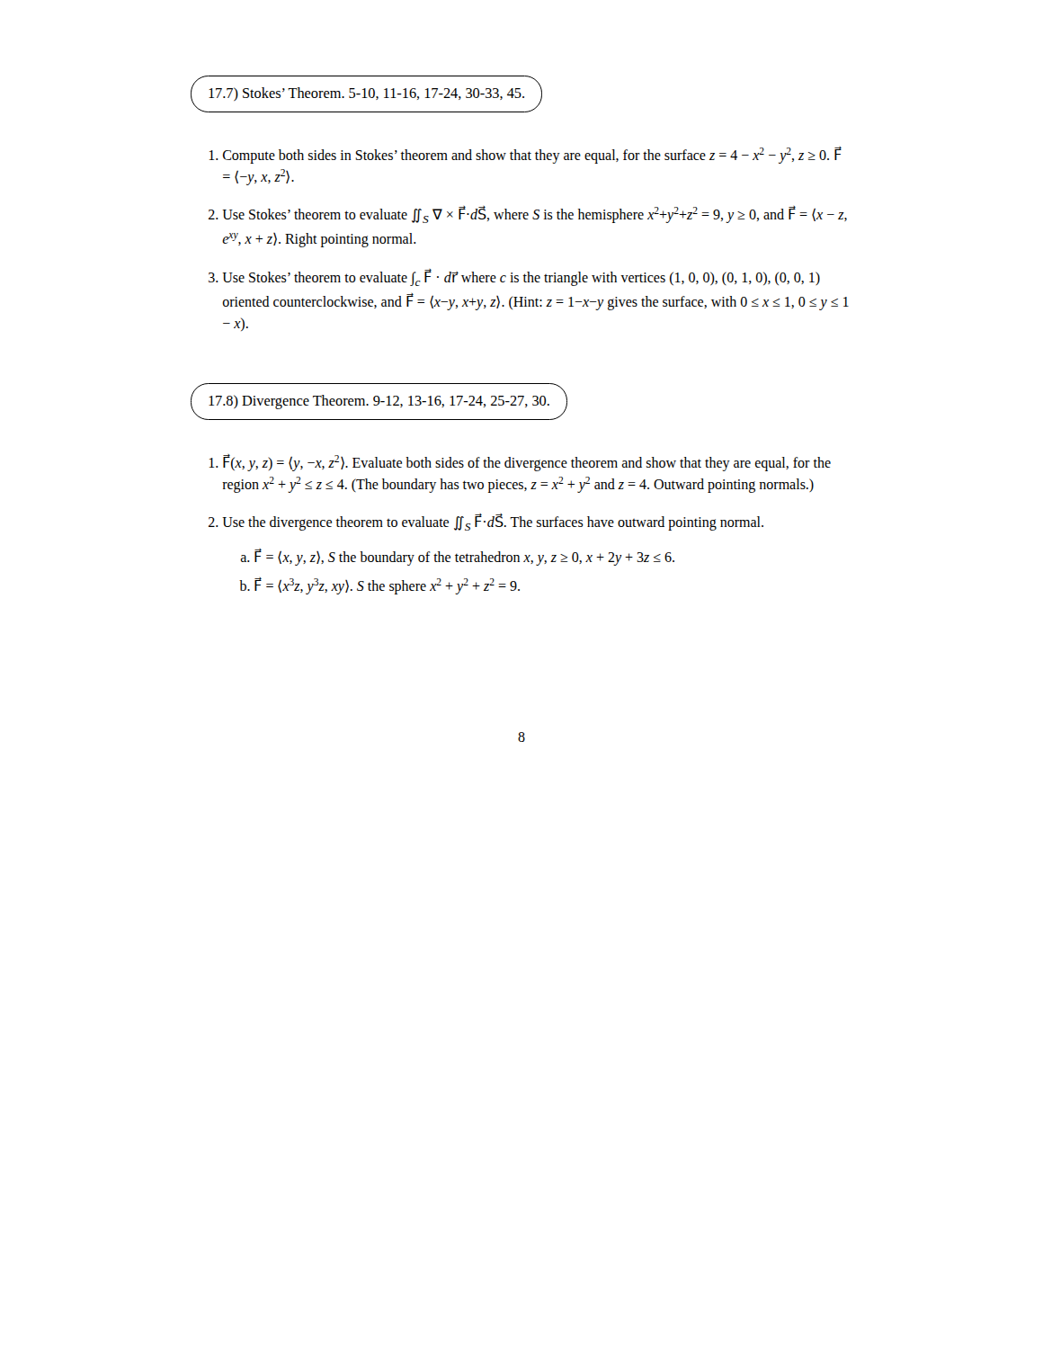17.7) Stokes’ Theorem. 5-10, 11-16, 17-24, 30-33, 45.
Compute both sides in Stokes’ theorem and show that they are equal, for the surface z = 4 − x2 − y2, z ≥ 0. F⃗ = ⟨−y, x, z2⟩.
Use Stokes’ theorem to evaluate ∬S ∇ × F⃗·dS⃗, where S is the hemisphere x2+y2+z2 = 9, y ≥ 0, and F⃗ = ⟨x − z, exy, x + z⟩. Right pointing normal.
Use Stokes’ theorem to evaluate ∫c F⃗ · dr⃗ where c is the triangle with vertices (1, 0, 0), (0, 1, 0), (0, 0, 1) oriented counterclockwise, and F⃗ = ⟨x−y, x+y, z⟩. (Hint: z = 1−x−y gives the surface, with 0 ≤ x ≤ 1, 0 ≤ y ≤ 1 − x).
17.8) Divergence Theorem. 9-12, 13-16, 17-24, 25-27, 30.
F⃗(x, y, z) = ⟨y, −x, z2⟩. Evaluate both sides of the divergence theorem and show that they are equal, for the region x2 + y2 ≤ z ≤ 4. (The boundary has two pieces, z = x2 + y2 and z = 4. Outward pointing normals.)
Use the divergence theorem to evaluate ∬S F⃗·dS⃗. The surfaces have outward pointing normal.
F⃗ = ⟨x, y, z⟩, S the boundary of the tetrahedron x, y, z ≥ 0, x + 2y + 3z ≤ 6.
F⃗ = ⟨x3z, y3z, xy⟩. S the sphere x2 + y2 + z2 = 9.
8